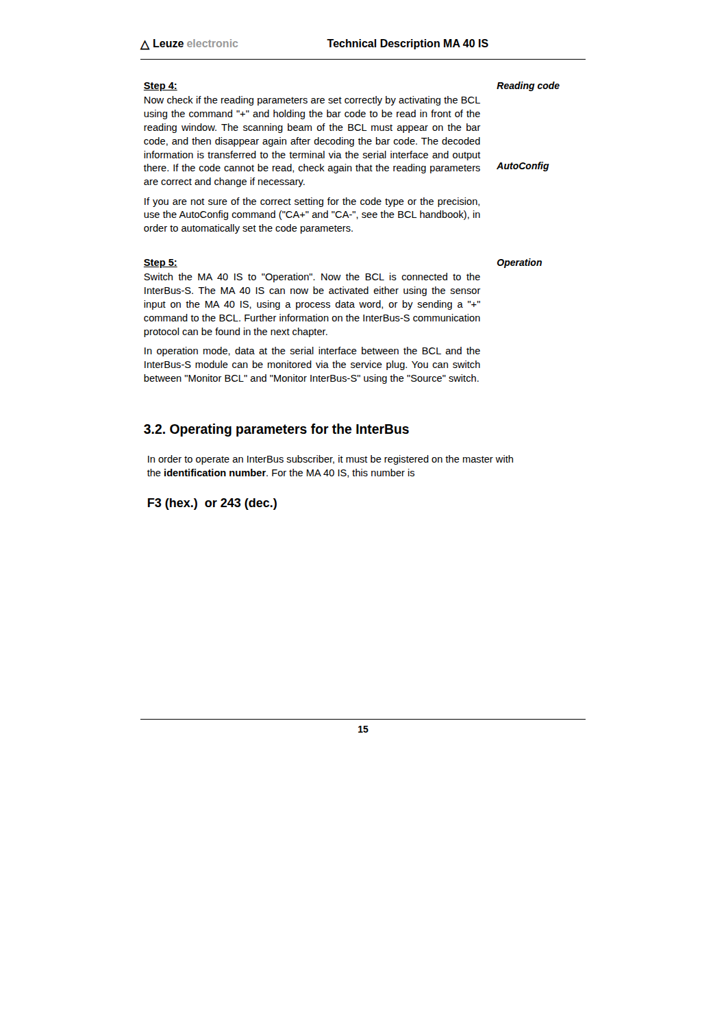△Leuze electronic
Technical Description MA 40 IS
Step 4:
Now check if the reading parameters are set correctly by activating the BCL using the command "+" and holding the bar code to be read in front of the reading window. The scanning beam of the BCL must appear on the bar code, and then disappear again after decoding the bar code. The decoded information is transferred to the terminal via the serial interface and output there. If the code cannot be read, check again that the reading parameters are correct and change if necessary.
If you are not sure of the correct setting for the code type or the precision, use the AutoConfig command ("CA+" and "CA-", see the BCL handbook), in order to automatically set the code parameters.
Reading code
AutoConfig
Step 5:
Switch the MA 40 IS to "Operation". Now the BCL is connected to the InterBus-S. The MA 40 IS can now be activated either using the sensor input on the MA 40 IS, using a process data word, or by sending a "+" command to the BCL. Further information on the InterBus-S communication protocol can be found in the next chapter.
In operation mode, data at the serial interface between the BCL and the InterBus-S module can be monitored via the service plug. You can switch between "Monitor BCL" and "Monitor InterBus-S" using the "Source" switch.
Operation
3.2. Operating parameters for the InterBus
In order to operate an InterBus subscriber, it must be registered on the master with the identification number. For the MA 40 IS, this number is
F3 (hex.) or 243 (dec.)
15